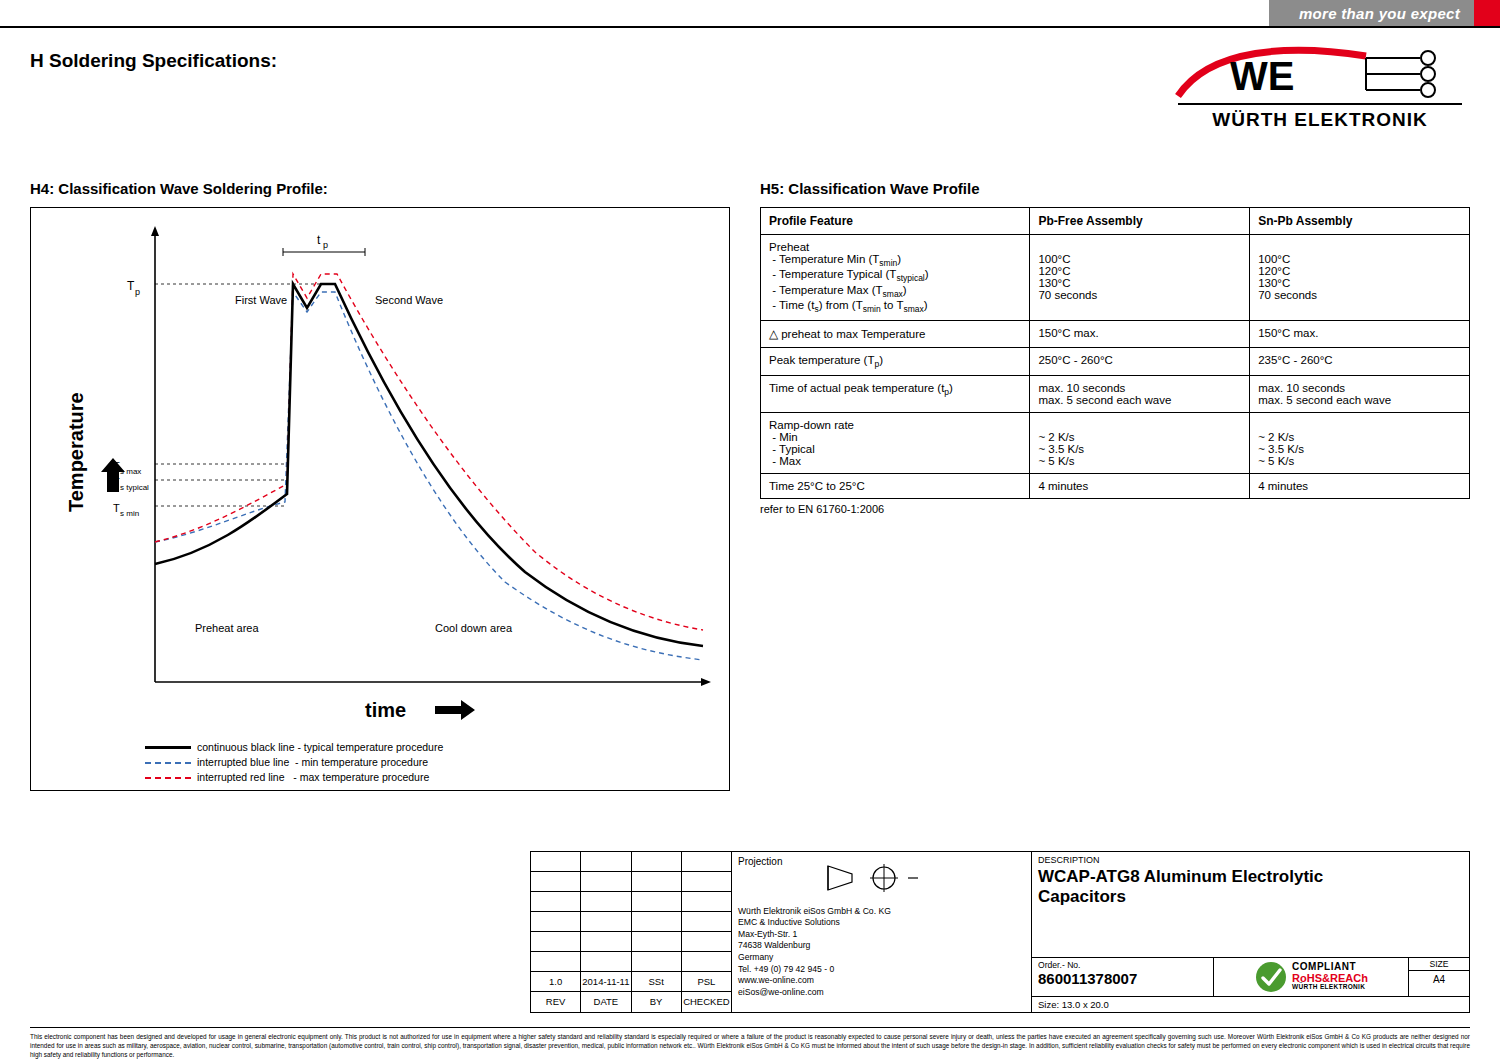more than you expect
H Soldering Specifications:
WE WÜRTH ELEKTRONIK
H4: Classification Wave Soldering Profile:
Temperature time T p T s max T s typical T s min t p First Wave Second Wave Preheat area Cool down area
continuous black line - typical temperature procedure
interrupted blue line - min temperature procedure
interrupted red line - max temperature procedure
H5: Classification Wave Profile
| Profile Feature | Pb-Free Assembly | Sn-Pb Assembly |
| --- | --- | --- |
| Preheat - Temperature Min (T smin ) - Temperature Typical (T stypical ) - Temperature Max (T smax ) - Time (t s ) from (T smin to T smax ) | 100°C 120°C 130°C 70 seconds | 100°C 120°C 130°C 70 seconds |
| △ preheat to max Temperature | 150°C max. | 150°C max. |
| Peak temperature (T p ) | 250°C - 260°C | 235°C - 260°C |
| Time of actual peak temperature (t p ) | max. 10 seconds max. 5 second each wave | max. 10 seconds max. 5 second each wave |
| Ramp-down rate - Min - Typical - Max | ~ 2 K/s ~ 3.5 K/s ~ 5 K/s | ~ 2 K/s ~ 3.5 K/s ~ 5 K/s |
| Time 25°C to 25°C | 4 minutes | 4 minutes |
refer to EN 61760-1:2006
1.0
2014-11-11
SSt
PSL
REV
DATE
BY
CHECKED
Projection
Würth Elektronik eiSos GmbH & Co. KG
EMC & Inductive Solutions
Max-Eyth-Str. 1
74638 Waldenburg
Germany
Tel. +49 (0) 79 42 945 - 0
www.we-online.com
eiSos@we-online.com
DESCRIPTION
WCAP-ATG8 Aluminum Electrolytic
Capacitors
Order.- No.
860011378007
COMPLIANT
RoHS&REACh
WÜRTH ELEKTRONIK
SIZE
A4
Size: 13.0 x 20.0
This electronic component has been designed and developed for usage in general electronic equipment only. This product is not authorized for use in equipment where a higher safety standard and reliability standard is especially required or where a failure of the product is reasonably expected to cause personal severe injury or death, unless the parties have executed an agreement specifically governing such use. Moreover Würth Elektronik eiSos GmbH & Co KG products are neither designed nor intended for use in areas such as military, aerospace, aviation, nuclear control, submarine, transportation (automotive control, train control, ship control), transportation signal, disaster prevention, medical, public information network etc.. Würth Elektronik eiSos GmbH & Co KG must be informed about the intent of such usage before the design-in stage. In addition, sufficient reliability evaluation checks for safety must be performed on every electronic component which is used in electrical circuits that require high safety and reliability functions or performance.